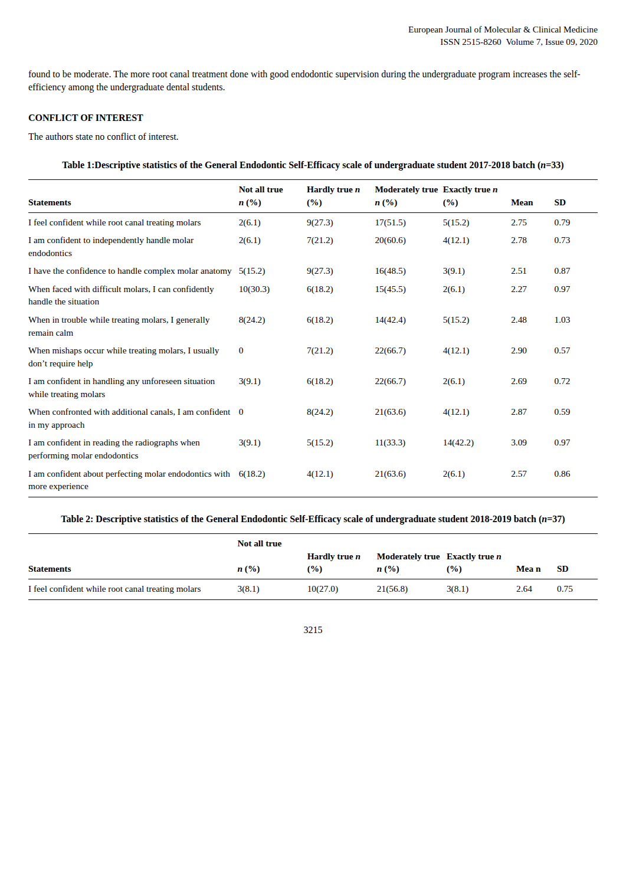European Journal of Molecular & Clinical Medicine
ISSN 2515-8260 Volume 7, Issue 09, 2020
found to be moderate. The more root canal treatment done with good endodontic supervision during the undergraduate program increases the self-efficiency among the undergraduate dental students.
CONFLICT OF INTEREST
The authors state no conflict of interest.
Table 1:Descriptive statistics of the General Endodontic Self-Efficacy scale of undergraduate student 2017-2018 batch (n=33)
| Statements | Not all true n (%) | Hardly true n (%) | Moderately true n (%) | Exactly true n (%) | Mean | SD |
| --- | --- | --- | --- | --- | --- | --- |
| I feel confident while root canal treating molars | 2(6.1) | 9(27.3) | 17(51.5) | 5(15.2) | 2.75 | 0.79 |
| I am confident to independently handle molar endodontics | 2(6.1) | 7(21.2) | 20(60.6) | 4(12.1) | 2.78 | 0.73 |
| I have the confidence to handle complex molar anatomy | 5(15.2) | 9(27.3) | 16(48.5) | 3(9.1) | 2.51 | 0.87 |
| When faced with difficult molars, I can confidently handle the situation | 10(30.3) | 6(18.2) | 15(45.5) | 2(6.1) | 2.27 | 0.97 |
| When in trouble while treating molars, I generally remain calm | 8(24.2) | 6(18.2) | 14(42.4) | 5(15.2) | 2.48 | 1.03 |
| When mishaps occur while treating molars, I usually don’t require help | 0 | 7(21.2) | 22(66.7) | 4(12.1) | 2.90 | 0.57 |
| I am confident in handling any unforeseen situation while treating molars | 3(9.1) | 6(18.2) | 22(66.7) | 2(6.1) | 2.69 | 0.72 |
| When confronted with additional canals, I am confident in my approach | 0 | 8(24.2) | 21(63.6) | 4(12.1) | 2.87 | 0.59 |
| I am confident in reading the radiographs when performing molar endodontics | 3(9.1) | 5(15.2) | 11(33.3) | 14(42.2) | 3.09 | 0.97 |
| I am confident about perfecting molar endodontics with more experience | 6(18.2) | 4(12.1) | 21(63.6) | 2(6.1) | 2.57 | 0.86 |
Table 2: Descriptive statistics of the General Endodontic Self-Efficacy scale of undergraduate student 2018-2019 batch (n=37)
| Statements | Not all true n (%) | Hardly true n (%) | Moderately true n (%) | Exactly true n (%) | Mea n | SD |
| --- | --- | --- | --- | --- | --- | --- |
| I feel confident while root canal treating molars | 3(8.1) | 10(27.0) | 21(56.8) | 3(8.1) | 2.64 | 0.75 |
3215